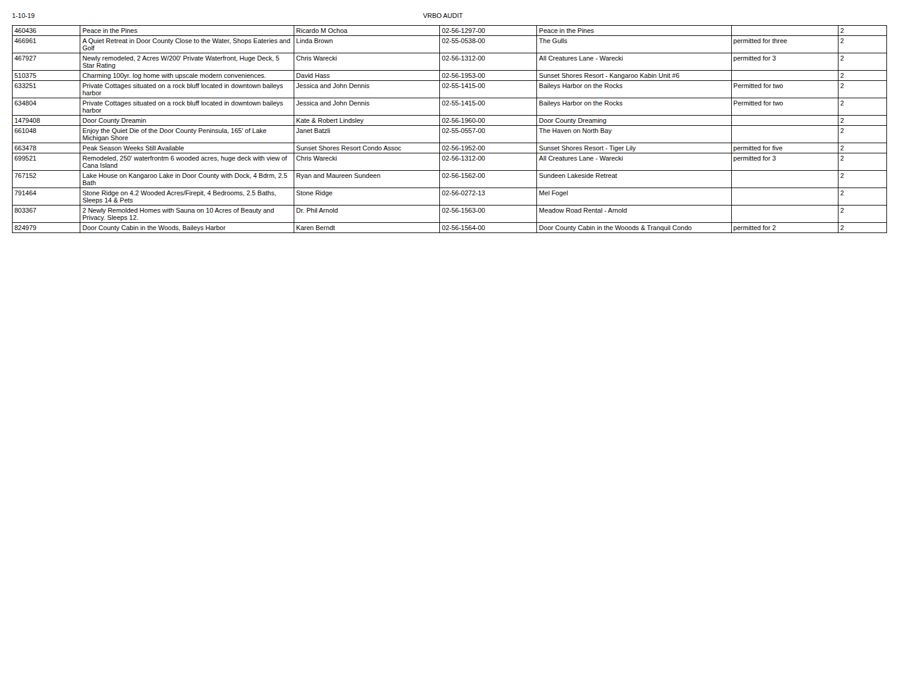1-10-19
VRBO AUDIT
| 460436 | Peace in the Pines | Ricardo M Ochoa | 02-56-1297-00 | Peace in the Pines | | 2 |
| 466961 | A Quiet Retreat in Door County Close to the Water, Shops Eateries and Golf | Linda Brown | 02-55-0538-00 | The Gulls | permitted for three | 2 |
| 467927 | Newly remodeled, 2 Acres W/200' Private Waterfront, Huge Deck, 5 Star Rating | Chris Warecki | 02-56-1312-00 | All Creatures Lane - Warecki | permitted for 3 | 2 |
| 510375 | Charming 100yr. log home with upscale modern conveniences. | David Hass | 02-56-1953-00 | Sunset Shores Resort - Kangaroo Kabin Unit #6 | | 2 |
| 633251 | Private Cottages situated on a rock bluff located in downtown baileys harbor | Jessica and John Dennis | 02-55-1415-00 | Baileys Harbor on the Rocks | Permitted for two | 2 |
| 634804 | Private Cottages situated on a rock bluff located in downtown baileys harbor | Jessica and John Dennis | 02-55-1415-00 | Baileys Harbor on the Rocks | Permitted for two | 2 |
| 1479408 | Door County Dreamin | Kate & Robert Lindsley | 02-56-1960-00 | Door County Dreaming | | 2 |
| 661048 | Enjoy the Quiet Die of the Door County Peninsula, 165' of Lake Michigan Shore | Janet Batzli | 02-55-0557-00 | The Haven on North Bay | | 2 |
| 663478 | Peak Season Weeks Still Available | Sunset Shores Resort Condo Assoc | 02-56-1952-00 | Sunset Shores Resort - Tiger Lily | permitted for five | 2 |
| 699521 | Remodeled, 250' waterfrontm 6 wooded acres, huge deck with view of Cana Island | Chris Warecki | 02-56-1312-00 | All Creatures Lane - Warecki | permitted for 3 | 2 |
| 767152 | Lake House on Kangaroo Lake in Door County with Dock, 4 Bdrm, 2.5 Bath | Ryan and Maureen Sundeen | 02-56-1562-00 | Sundeen Lakeside Retreat | | 2 |
| 791464 | Stone Ridge on 4.2 Wooded Acres/Firepit, 4 Bedrooms, 2.5 Baths, Sleeps 14 & Pets | Stone Ridge | 02-56-0272-13 | Mel Fogel | | 2 |
| 803367 | 2 Newly Remolded Homes with Sauna on 10 Acres of Beauty and Privacy. Sleeps 12. | Dr. Phil Arnold | 02-56-1563-00 | Meadow Road Rental - Arnold | | 2 |
| 824979 | Door County Cabin in the Woods, Baileys Harbor | Karen Berndt | 02-56-1564-00 | Door County Cabin in the Wooods & Tranquil Condo | permitted for 2 | 2 |